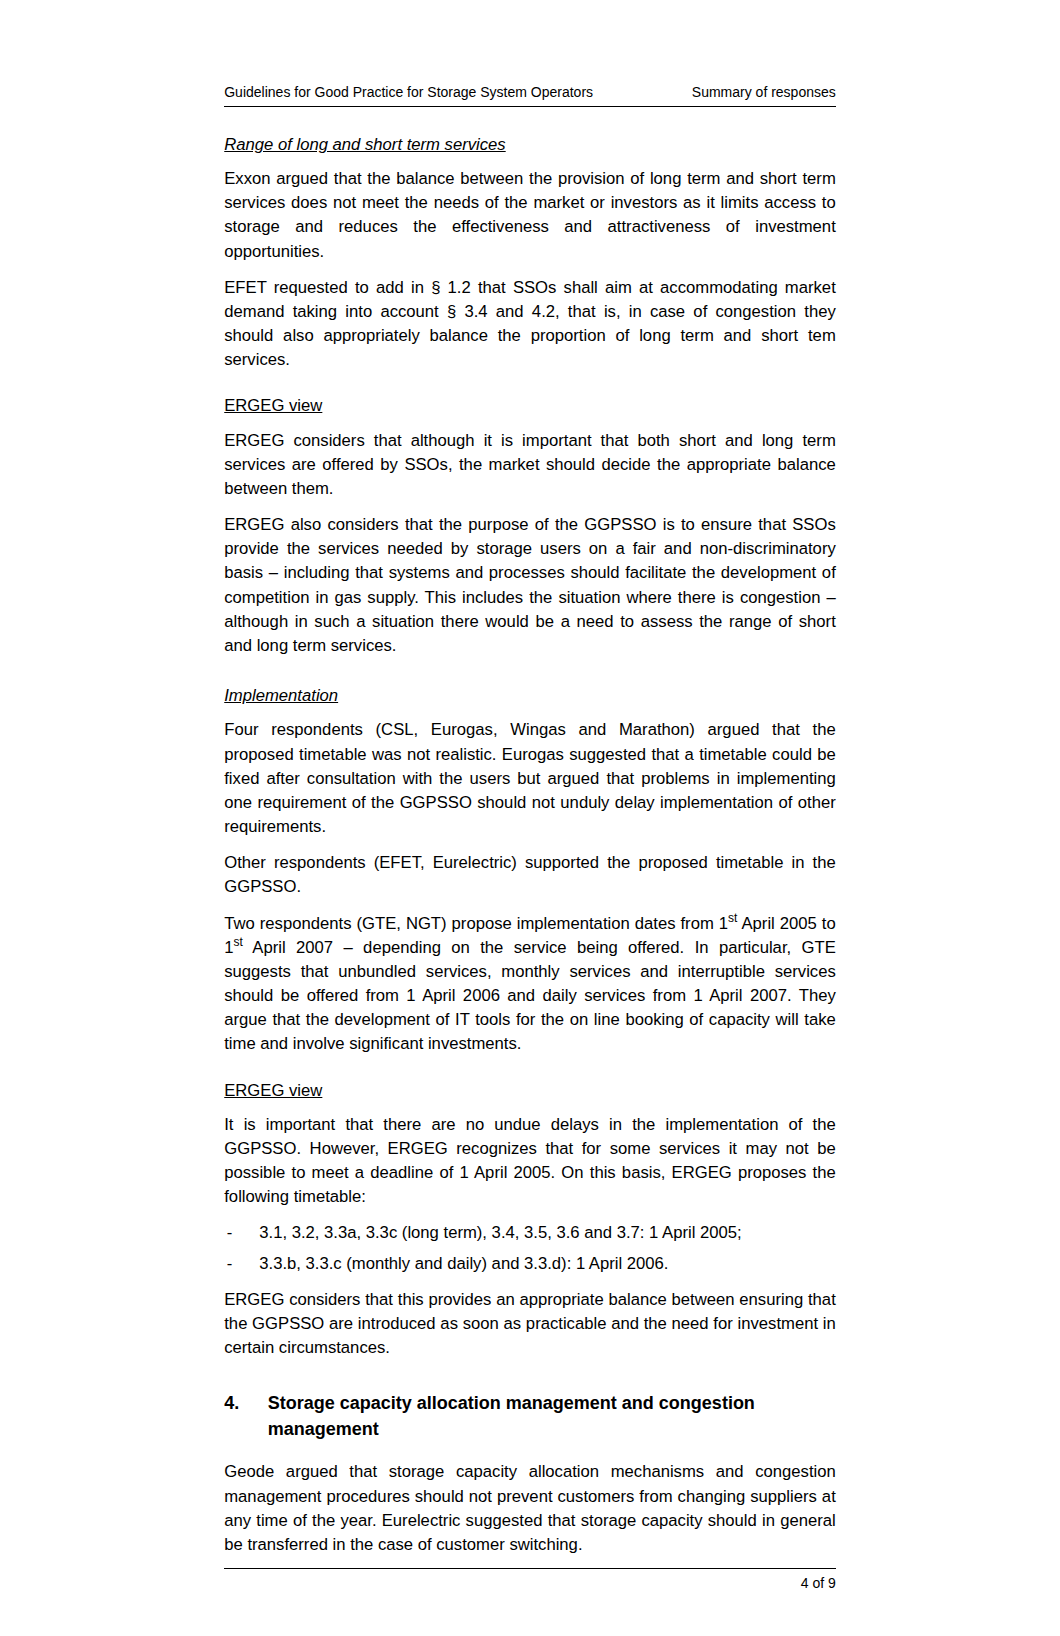Guidelines for Good Practice for Storage System Operators
Summary of responses
Range of long and short term services
Exxon argued that the balance between the provision of long term and short term services does not meet the needs of the market or investors as it limits access to storage and reduces the effectiveness and attractiveness of investment opportunities.
EFET requested to add in § 1.2 that SSOs shall aim at accommodating market demand taking into account § 3.4 and 4.2, that is, in case of congestion they should also appropriately balance the proportion of long term and short tem services.
ERGEG view
ERGEG considers that although it is important that both short and long term services are offered by SSOs, the market should decide the appropriate balance between them.
ERGEG also considers that the purpose of the GGPSSO is to ensure that SSOs provide the services needed by storage users on a fair and non-discriminatory basis – including that systems and processes should facilitate the development of competition in gas supply. This includes the situation where there is congestion – although in such a situation there would be a need to assess the range of short and long term services.
Implementation
Four respondents (CSL, Eurogas, Wingas and Marathon) argued that the proposed timetable was not realistic. Eurogas suggested that a timetable could be fixed after consultation with the users but argued that problems in implementing one requirement of the GGPSSO should not unduly delay implementation of other requirements.
Other respondents (EFET, Eurelectric) supported the proposed timetable in the GGPSSO.
Two respondents (GTE, NGT) propose implementation dates from 1st April 2005 to 1st April 2007 – depending on the service being offered. In particular, GTE suggests that unbundled services, monthly services and interruptible services should be offered from 1 April 2006 and daily services from 1 April 2007. They argue that the development of IT tools for the on line booking of capacity will take time and involve significant investments.
ERGEG view
It is important that there are no undue delays in the implementation of the GGPSSO. However, ERGEG recognizes that for some services it may not be possible to meet a deadline of 1 April 2005. On this basis, ERGEG proposes the following timetable:
3.1, 3.2, 3.3a, 3.3c (long term), 3.4, 3.5, 3.6 and 3.7: 1 April 2005;
3.3.b, 3.3.c (monthly and daily) and 3.3.d): 1 April 2006.
ERGEG considers that this provides an appropriate balance between ensuring that the GGPSSO are introduced as soon as practicable and the need for investment in certain circumstances.
4.
Storage capacity allocation management and congestion management
Geode argued that storage capacity allocation mechanisms and congestion management procedures should not prevent customers from changing suppliers at any time of the year. Eurelectric suggested that storage capacity should in general be transferred in the case of customer switching.
4 of 9